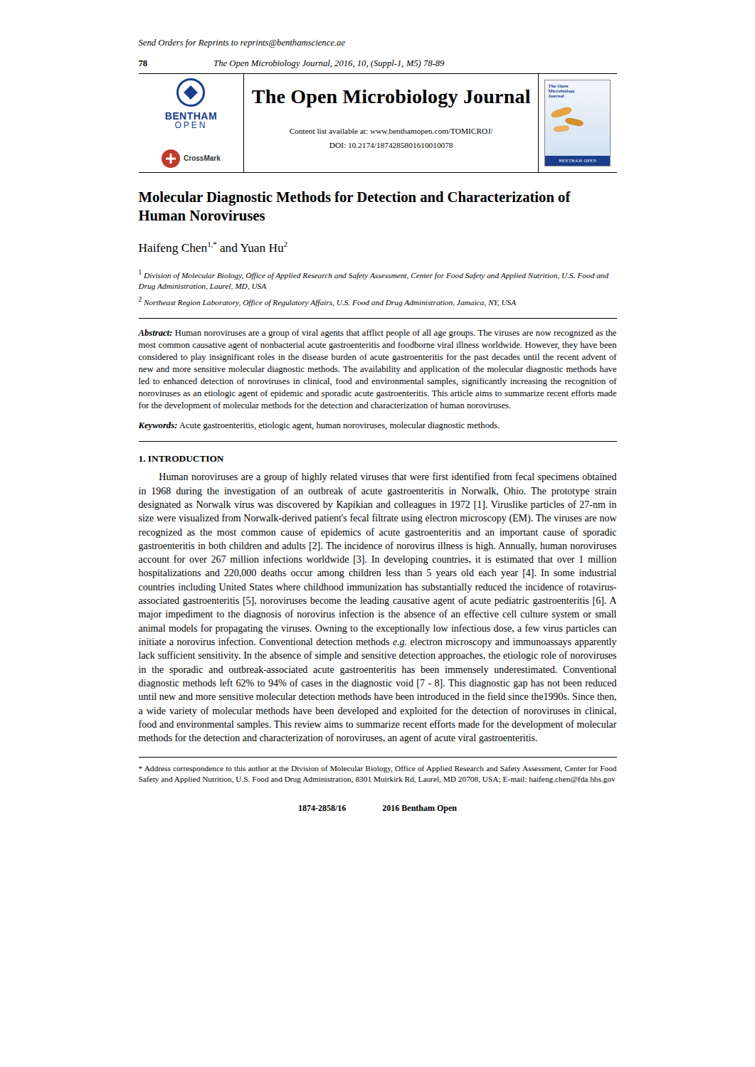Send Orders for Reprints to reprints@benthamscience.ae
78 The Open Microbiology Journal, 2016, 10, (Suppl-1, M5) 78-89
BENTHAM
OPEN
CrossMark
The Open Microbiology Journal
Content list available at: www.benthamopen.com/TOMICROJ/
DOI: 10.2174/1874285801610010078
The Open
Microbiology
Journal
BENTHAM OPEN
Molecular Diagnostic Methods for Detection and Characterization of Human Noroviruses
Haifeng Chen1,* and Yuan Hu2
1 Division of Molecular Biology, Office of Applied Research and Safety Assessment, Center for Food Safety and Applied Nutrition, U.S. Food and Drug Administration, Laurel, MD, USA
2 Northeast Region Laboratory, Office of Regulatory Affairs, U.S. Food and Drug Administration, Jamaica, NY, USA
Abstract: Human noroviruses are a group of viral agents that afflict people of all age groups. The viruses are now recognized as the most common causative agent of nonbacterial acute gastroenteritis and foodborne viral illness worldwide. However, they have been considered to play insignificant roles in the disease burden of acute gastroenteritis for the past decades until the recent advent of new and more sensitive molecular diagnostic methods. The availability and application of the molecular diagnostic methods have led to enhanced detection of noroviruses in clinical, food and environmental samples, significantly increasing the recognition of noroviruses as an etiologic agent of epidemic and sporadic acute gastroenteritis. This article aims to summarize recent efforts made for the development of molecular methods for the detection and characterization of human noroviruses.
Keywords: Acute gastroenteritis, etiologic agent, human noroviruses, molecular diagnostic methods.
1. INTRODUCTION
Human noroviruses are a group of highly related viruses that were first identified from fecal specimens obtained in 1968 during the investigation of an outbreak of acute gastroenteritis in Norwalk, Ohio. The prototype strain designated as Norwalk virus was discovered by Kapikian and colleagues in 1972 [1]. Viruslike particles of 27-nm in size were visualized from Norwalk-derived patient's fecal filtrate using electron microscopy (EM). The viruses are now recognized as the most common cause of epidemics of acute gastroenteritis and an important cause of sporadic gastroenteritis in both children and adults [2]. The incidence of norovirus illness is high. Annually, human noroviruses account for over 267 million infections worldwide [3]. In developing countries, it is estimated that over 1 million hospitalizations and 220,000 deaths occur among children less than 5 years old each year [4]. In some industrial countries including United States where childhood immunization has substantially reduced the incidence of rotavirus-associated gastroenteritis [5], noroviruses become the leading causative agent of acute pediatric gastroenteritis [6]. A major impediment to the diagnosis of norovirus infection is the absence of an effective cell culture system or small animal models for propagating the viruses. Owning to the exceptionally low infectious dose, a few virus particles can initiate a norovirus infection. Conventional detection methods e.g. electron microscopy and immunoassays apparently lack sufficient sensitivity. In the absence of simple and sensitive detection approaches, the etiologic role of noroviruses in the sporadic and outbreak-associated acute gastroenteritis has been immensely underestimated. Conventional diagnostic methods left 62% to 94% of cases in the diagnostic void [7 - 8]. This diagnostic gap has not been reduced until new and more sensitive molecular detection methods have been introduced in the field since the1990s. Since then, a wide variety of molecular methods have been developed and exploited for the detection of noroviruses in clinical, food and environmental samples. This review aims to summarize recent efforts made for the development of molecular methods for the detection and characterization of noroviruses, an agent of acute viral gastroenteritis.
* Address correspondence to this author at the Division of Molecular Biology, Office of Applied Research and Safety Assessment, Center for Food Safety and Applied Nutrition, U.S. Food and Drug Administration, 8301 Muirkirk Rd, Laurel, MD 20708, USA; E-mail: haifeng.chen@fda.hhs.gov
1874-2858/16 2016 Bentham Open